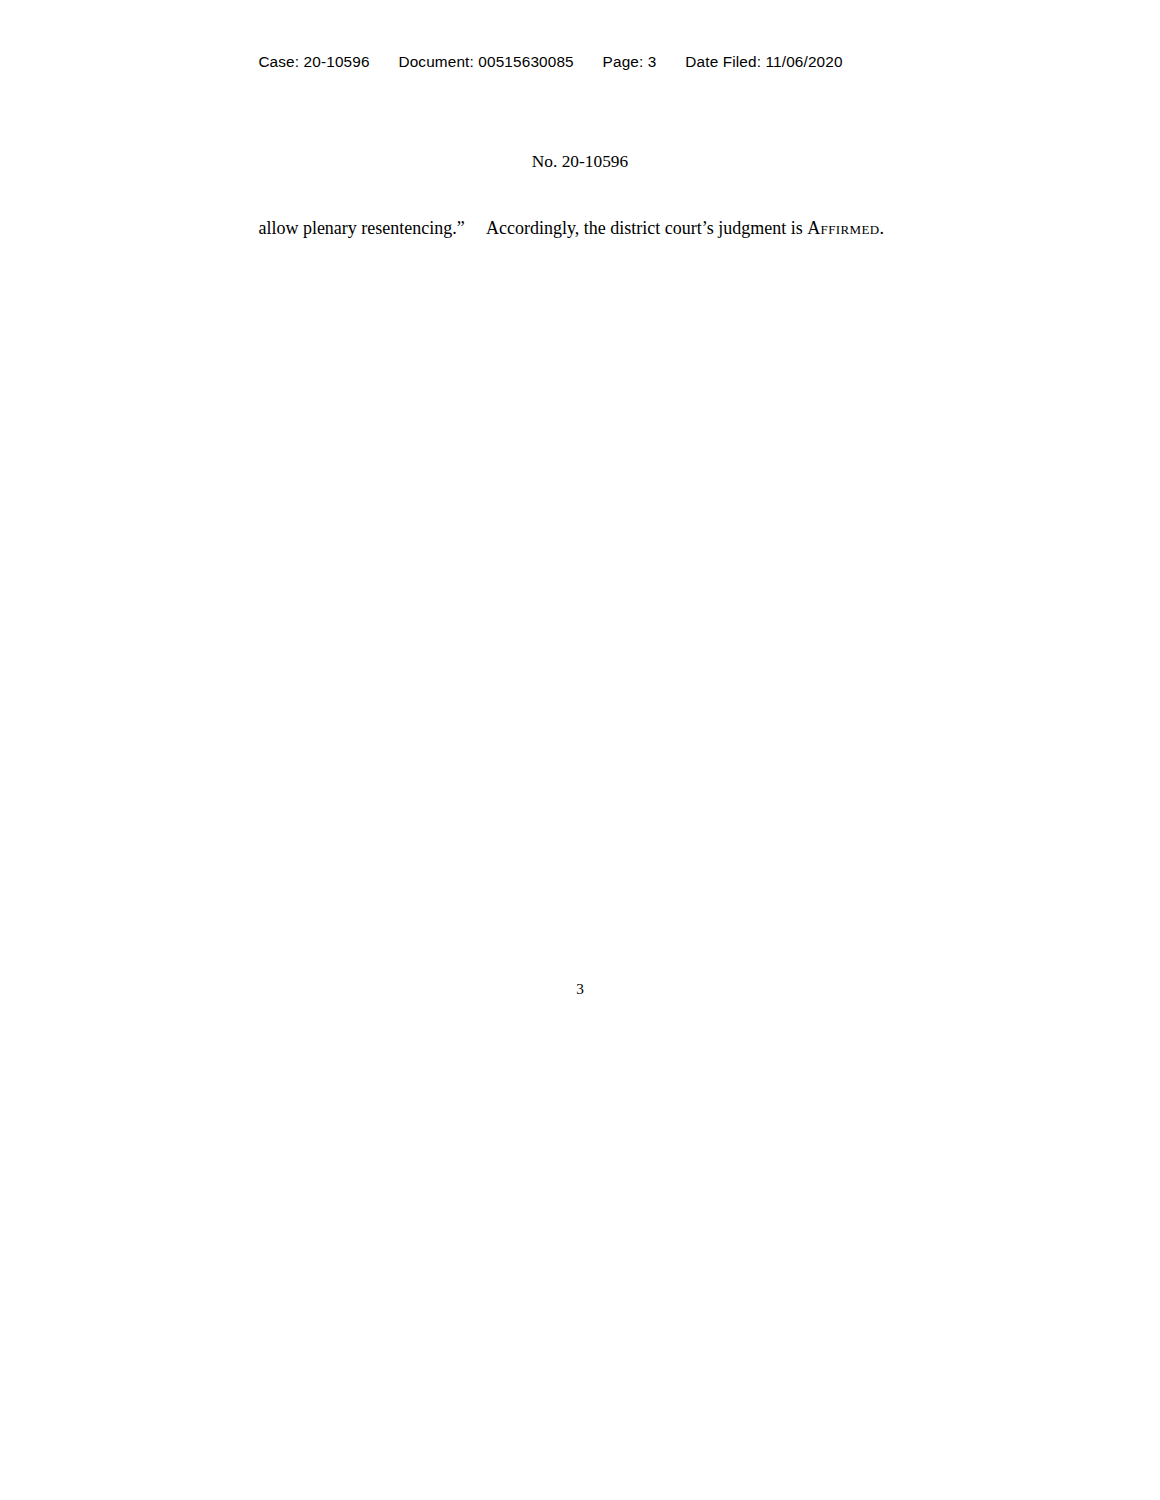Case: 20-10596 Document: 00515630085 Page: 3 Date Filed: 11/06/2020
No. 20-10596
allow plenary resentencing.” Accordingly, the district court’s judgment is Affirmed.
3